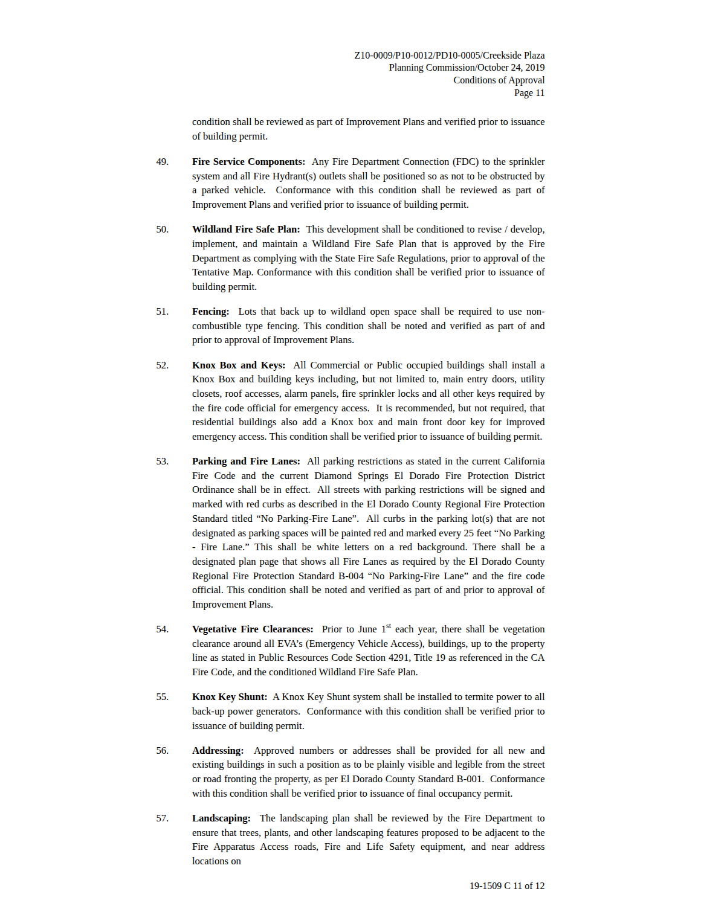Z10-0009/P10-0012/PD10-0005/Creekside Plaza
Planning Commission/October 24, 2019
Conditions of Approval
Page 11
condition shall be reviewed as part of Improvement Plans and verified prior to issuance of building permit.
49. Fire Service Components: Any Fire Department Connection (FDC) to the sprinkler system and all Fire Hydrant(s) outlets shall be positioned so as not to be obstructed by a parked vehicle. Conformance with this condition shall be reviewed as part of Improvement Plans and verified prior to issuance of building permit.
50. Wildland Fire Safe Plan: This development shall be conditioned to revise / develop, implement, and maintain a Wildland Fire Safe Plan that is approved by the Fire Department as complying with the State Fire Safe Regulations, prior to approval of the Tentative Map. Conformance with this condition shall be verified prior to issuance of building permit.
51. Fencing: Lots that back up to wildland open space shall be required to use non-combustible type fencing. This condition shall be noted and verified as part of and prior to approval of Improvement Plans.
52. Knox Box and Keys: All Commercial or Public occupied buildings shall install a Knox Box and building keys including, but not limited to, main entry doors, utility closets, roof accesses, alarm panels, fire sprinkler locks and all other keys required by the fire code official for emergency access. It is recommended, but not required, that residential buildings also add a Knox box and main front door key for improved emergency access. This condition shall be verified prior to issuance of building permit.
53. Parking and Fire Lanes: All parking restrictions as stated in the current California Fire Code and the current Diamond Springs El Dorado Fire Protection District Ordinance shall be in effect. All streets with parking restrictions will be signed and marked with red curbs as described in the El Dorado County Regional Fire Protection Standard titled “No Parking-Fire Lane”. All curbs in the parking lot(s) that are not designated as parking spaces will be painted red and marked every 25 feet “No Parking - Fire Lane.” This shall be white letters on a red background. There shall be a designated plan page that shows all Fire Lanes as required by the El Dorado County Regional Fire Protection Standard B-004 “No Parking-Fire Lane” and the fire code official. This condition shall be noted and verified as part of and prior to approval of Improvement Plans.
54. Vegetative Fire Clearances: Prior to June 1st each year, there shall be vegetation clearance around all EVA’s (Emergency Vehicle Access), buildings, up to the property line as stated in Public Resources Code Section 4291, Title 19 as referenced in the CA Fire Code, and the conditioned Wildland Fire Safe Plan.
55. Knox Key Shunt: A Knox Key Shunt system shall be installed to termite power to all back-up power generators. Conformance with this condition shall be verified prior to issuance of building permit.
56. Addressing: Approved numbers or addresses shall be provided for all new and existing buildings in such a position as to be plainly visible and legible from the street or road fronting the property, as per El Dorado County Standard B-001. Conformance with this condition shall be verified prior to issuance of final occupancy permit.
57. Landscaping: The landscaping plan shall be reviewed by the Fire Department to ensure that trees, plants, and other landscaping features proposed to be adjacent to the Fire Apparatus Access roads, Fire and Life Safety equipment, and near address locations on
19-1509 C 11 of 12